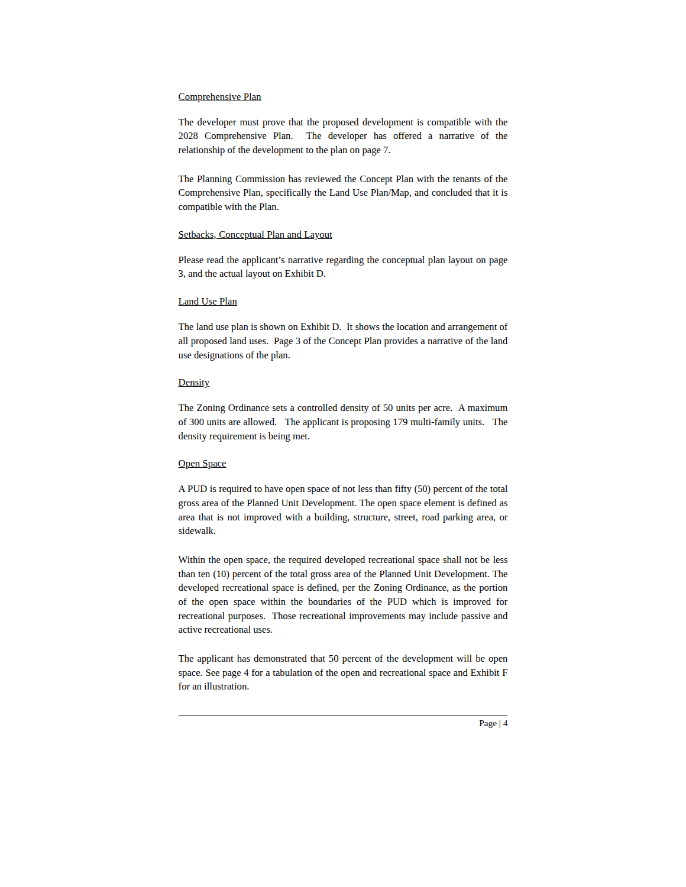Comprehensive Plan
The developer must prove that the proposed development is compatible with the 2028 Comprehensive Plan. The developer has offered a narrative of the relationship of the development to the plan on page 7.
The Planning Commission has reviewed the Concept Plan with the tenants of the Comprehensive Plan, specifically the Land Use Plan/Map, and concluded that it is compatible with the Plan.
Setbacks, Conceptual Plan and Layout
Please read the applicant’s narrative regarding the conceptual plan layout on page 3, and the actual layout on Exhibit D.
Land Use Plan
The land use plan is shown on Exhibit D. It shows the location and arrangement of all proposed land uses. Page 3 of the Concept Plan provides a narrative of the land use designations of the plan.
Density
The Zoning Ordinance sets a controlled density of 50 units per acre. A maximum of 300 units are allowed. The applicant is proposing 179 multi-family units. The density requirement is being met.
Open Space
A PUD is required to have open space of not less than fifty (50) percent of the total gross area of the Planned Unit Development. The open space element is defined as area that is not improved with a building, structure, street, road parking area, or sidewalk.
Within the open space, the required developed recreational space shall not be less than ten (10) percent of the total gross area of the Planned Unit Development. The developed recreational space is defined, per the Zoning Ordinance, as the portion of the open space within the boundaries of the PUD which is improved for recreational purposes. Those recreational improvements may include passive and active recreational uses.
The applicant has demonstrated that 50 percent of the development will be open space. See page 4 for a tabulation of the open and recreational space and Exhibit F for an illustration.
Page | 4